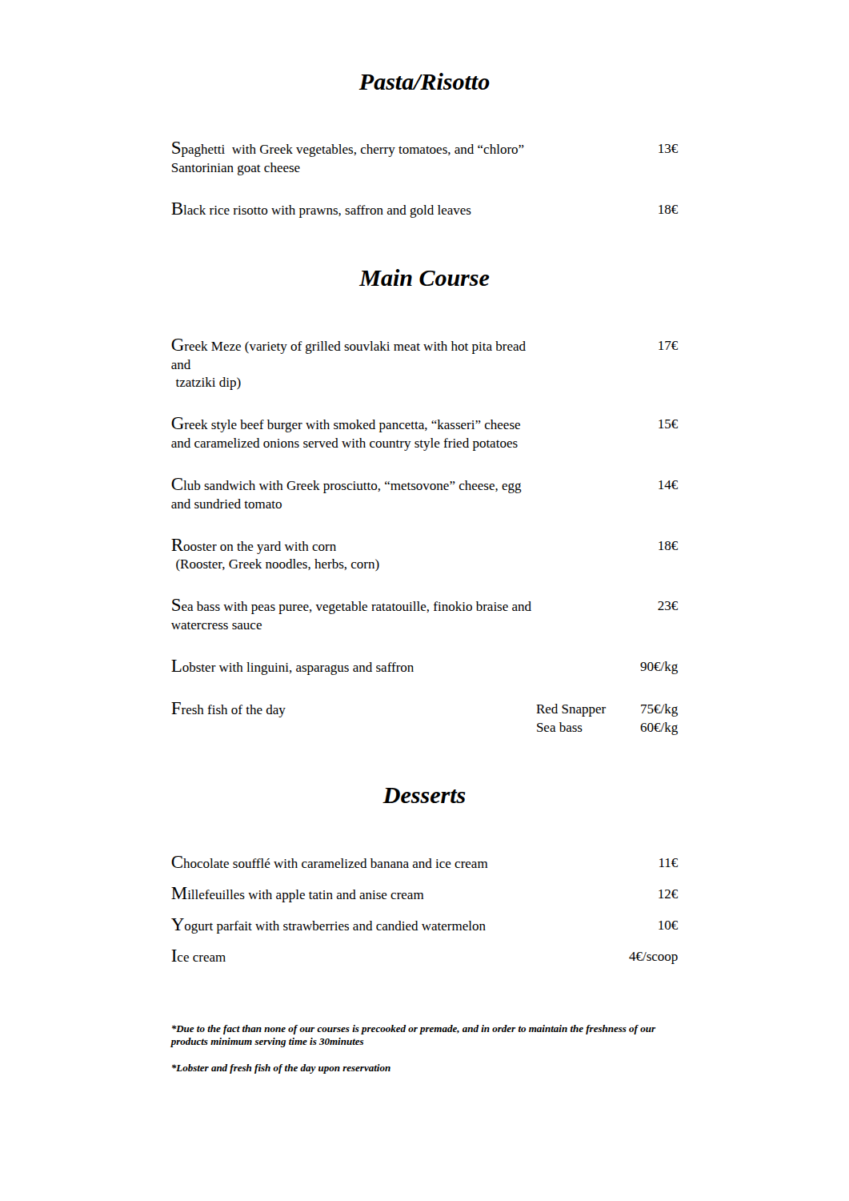Pasta/Risotto
| S paghetti with Greek vegetables, cherry tomatoes, and “chloro” Santorinian goat cheese | | 13€ |
| B lack rice risotto with prawns, saffron and gold leaves | | 18€ |
Main Course
| G reek Meze (variety of grilled souvlaki meat with hot pita bread and tzatziki dip) | | 17€ |
| G reek style beef burger with smoked pancetta, “kasseri” cheese and caramelized onions served with country style fried potatoes | | 15€ |
| C lub sandwich with Greek prosciutto, “metsovone” cheese, egg and sundried tomato | | 14€ |
| R ooster on the yard with corn (Rooster, Greek noodles, herbs, corn) | | 18€ |
| S ea bass with peas puree, vegetable ratatouille, finokio braise and watercress sauce | | 23€ |
| L obster with linguini, asparagus and saffron | | 90€/kg |
| F resh fish of the day | Red Snapper Sea bass | 75€/kg 60€/kg |
Desserts
| C hocolate soufflé with caramelized banana and ice cream | | 11€ |
| M illefeuilles with apple tatin and anise cream | | 12€ |
| Y ogurt parfait with strawberries and candied watermelon | | 10€ |
| I ce cream | | 4€/scoop |
*Due to the fact than none of our courses is precooked or premade, and in order to maintain the freshness of our products minimum serving time is 30minutes
*Lobster and fresh fish of the day upon reservation